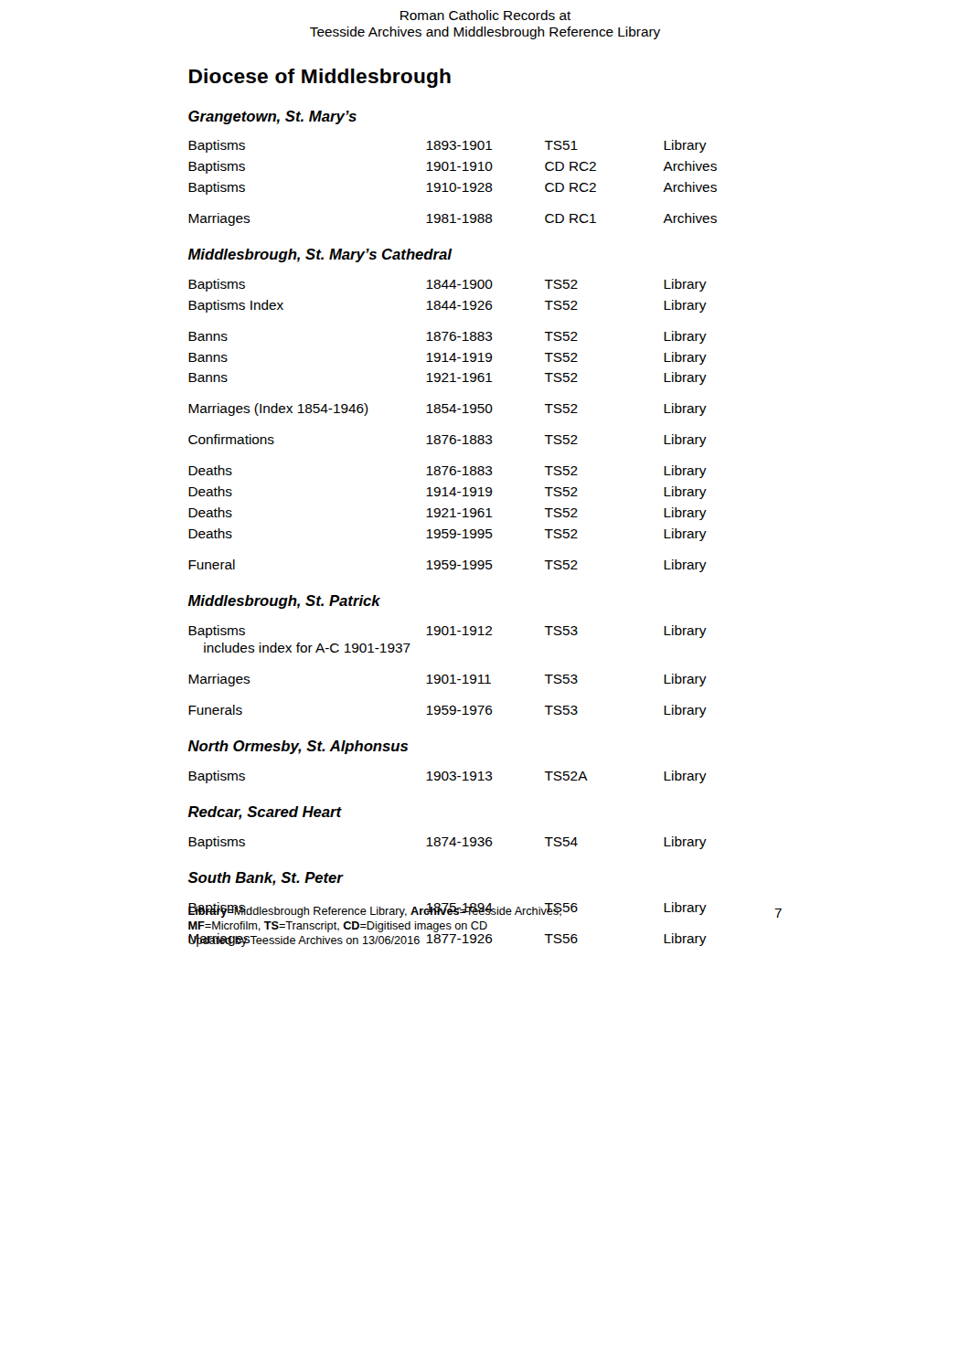Roman Catholic Records at
Teesside Archives and Middlesbrough Reference Library
Diocese of Middlesbrough
Grangetown, St. Mary’s
| Baptisms | 1893-1901 | TS51 | Library |
| Baptisms | 1901-1910 | CD RC2 | Archives |
| Baptisms | 1910-1928 | CD RC2 | Archives |
| Marriages | 1981-1988 | CD RC1 | Archives |
Middlesbrough, St. Mary’s Cathedral
| Baptisms | 1844-1900 | TS52 | Library |
| Baptisms Index | 1844-1926 | TS52 | Library |
| Banns | 1876-1883 | TS52 | Library |
| Banns | 1914-1919 | TS52 | Library |
| Banns | 1921-1961 | TS52 | Library |
| Marriages (Index 1854-1946) | 1854-1950 | TS52 | Library |
| Confirmations | 1876-1883 | TS52 | Library |
| Deaths | 1876-1883 | TS52 | Library |
| Deaths | 1914-1919 | TS52 | Library |
| Deaths | 1921-1961 | TS52 | Library |
| Deaths | 1959-1995 | TS52 | Library |
| Funeral | 1959-1995 | TS52 | Library |
Middlesbrough, St. Patrick
| Baptisms includes index for A-C 1901-1937 | 1901-1912 | TS53 | Library |
| Marriages | 1901-1911 | TS53 | Library |
| Funerals | 1959-1976 | TS53 | Library |
North Ormesby, St. Alphonsus
| Baptisms | 1903-1913 | TS52A | Library |
Redcar, Scared Heart
| Baptisms | 1874-1936 | TS54 | Library |
South Bank, St. Peter
| Baptisms | 1875-1894 | TS56 | Library |
| Marriages | 1877-1926 | TS56 | Library |
7 Library=Middlesbrough Reference Library, Archives=Teesside Archives,
MF=Microfilm, TS=Transcript, CD=Digitised images on CD
Updated by Teesside Archives on 13/06/2016